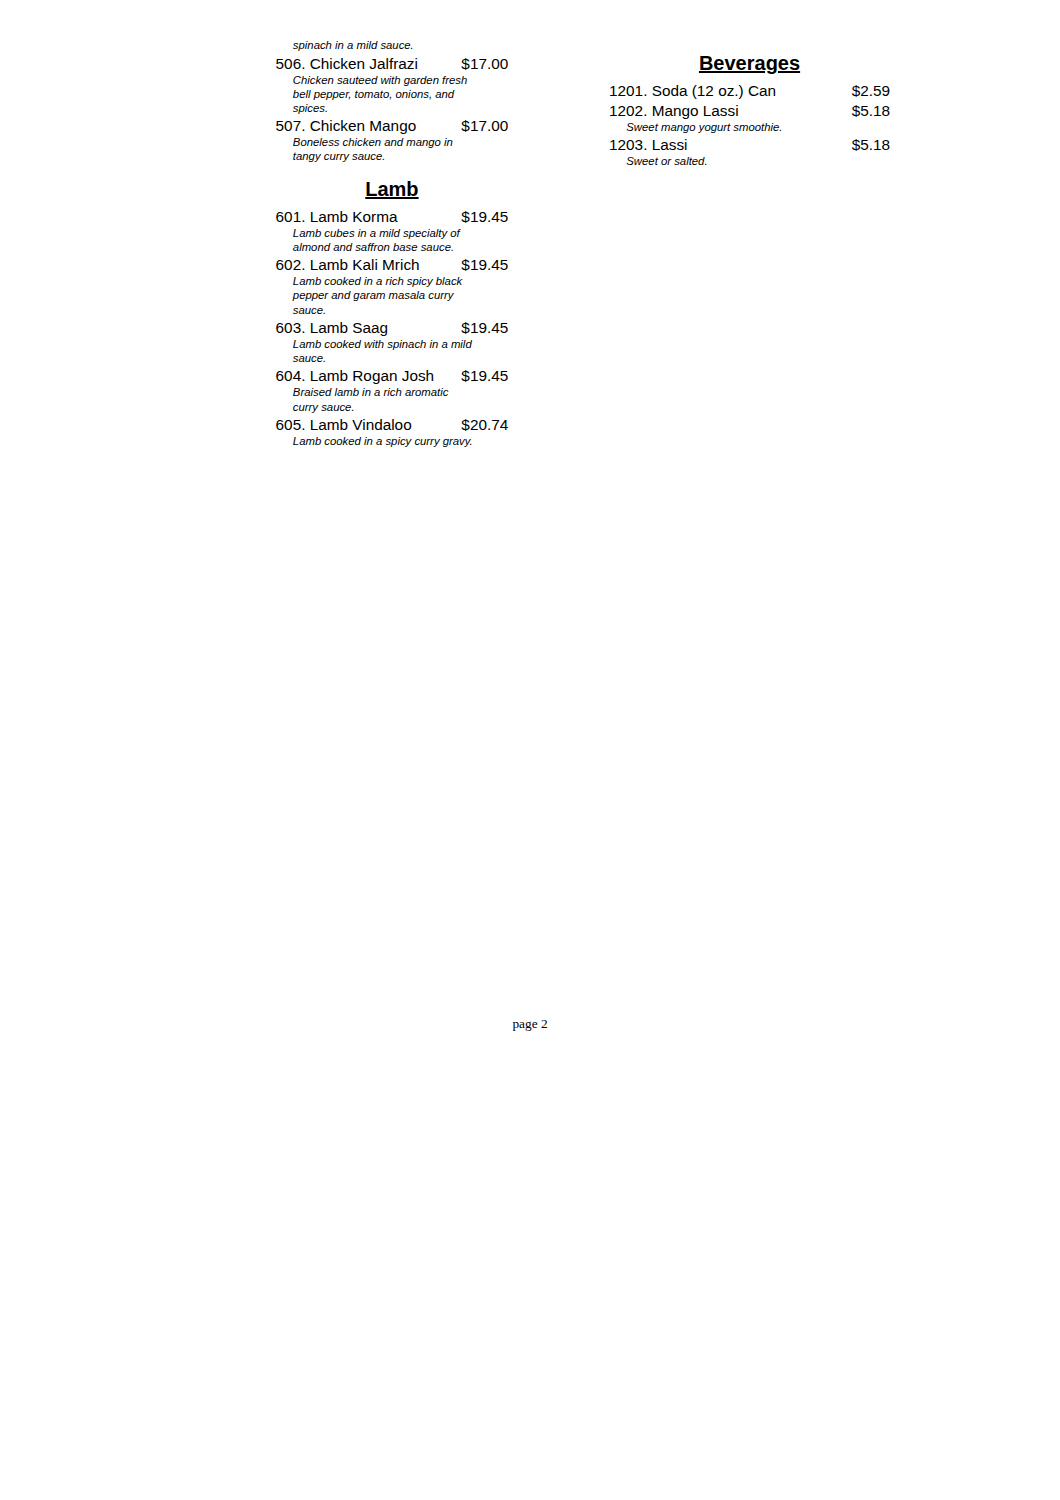spinach in a mild sauce.
506. Chicken Jalfrazi$17.00
Chicken sauteed with garden fresh bell pepper, tomato, onions, and spices.
507. Chicken Mango$17.00
Boneless chicken and mango in tangy curry sauce.
Lamb
601. Lamb Korma$19.45
Lamb cubes in a mild specialty of almond and saffron base sauce.
602. Lamb Kali Mrich$19.45
Lamb cooked in a rich spicy black pepper and garam masala curry sauce.
603. Lamb Saag$19.45
Lamb cooked with spinach in a mild sauce.
604. Lamb Rogan Josh$19.45
Braised lamb in a rich aromatic curry sauce.
605. Lamb Vindaloo$20.74
Lamb cooked in a spicy curry gravy.
Beverages
1201. Soda (12 oz.) Can$2.59
1202. Mango Lassi$5.18
Sweet mango yogurt smoothie.
1203. Lassi$5.18
Sweet or salted.
page 2